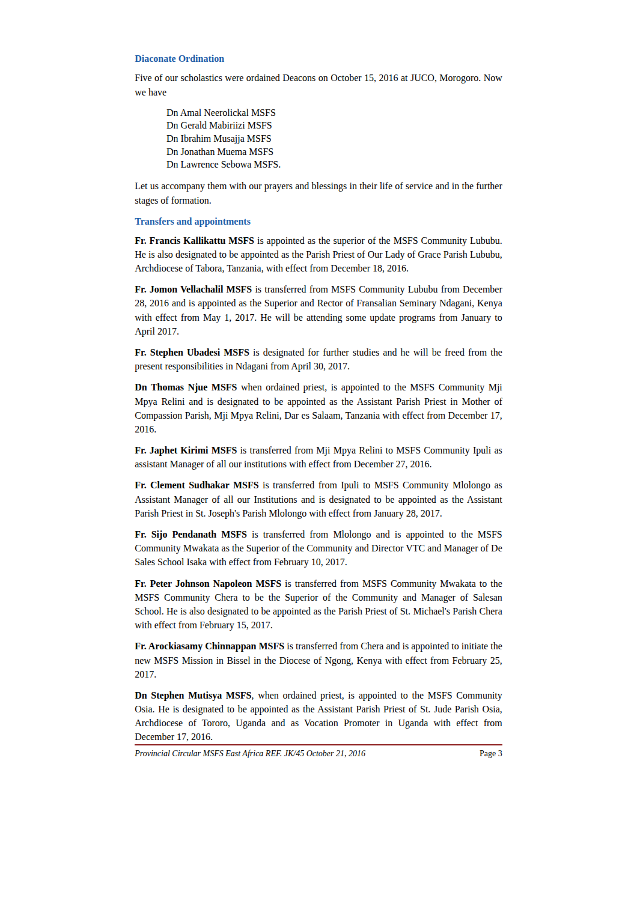Diaconate Ordination
Five of our scholastics were ordained Deacons on October 15, 2016 at JUCO, Morogoro. Now we have
Dn Amal Neerolickal MSFS
Dn Gerald Mabiriizi MSFS
Dn Ibrahim Musajja MSFS
Dn Jonathan Muema MSFS
Dn Lawrence Sebowa MSFS.
Let us accompany them with our prayers and blessings in their life of service and in the further stages of formation.
Transfers and appointments
Fr. Francis Kallikattu MSFS is appointed as the superior of the MSFS Community Lububu. He is also designated to be appointed as the Parish Priest of Our Lady of Grace Parish Lububu, Archdiocese of Tabora, Tanzania, with effect from December 18, 2016.
Fr. Jomon Vellachalil MSFS is transferred from MSFS Community Lububu from December 28, 2016 and is appointed as the Superior and Rector of Fransalian Seminary Ndagani, Kenya with effect from May 1, 2017. He will be attending some update programs from January to April 2017.
Fr. Stephen Ubadesi MSFS is designated for further studies and he will be freed from the present responsibilities in Ndagani from April 30, 2017.
Dn Thomas Njue MSFS when ordained priest, is appointed to the MSFS Community Mji Mpya Relini and is designated to be appointed as the Assistant Parish Priest in Mother of Compassion Parish, Mji Mpya Relini, Dar es Salaam, Tanzania with effect from December 17, 2016.
Fr. Japhet Kirimi MSFS is transferred from Mji Mpya Relini to MSFS Community Ipuli as assistant Manager of all our institutions with effect from December 27, 2016.
Fr. Clement Sudhakar MSFS is transferred from Ipuli to MSFS Community Mlolongo as Assistant Manager of all our Institutions and is designated to be appointed as the Assistant Parish Priest in St. Joseph's Parish Mlolongo with effect from January 28, 2017.
Fr. Sijo Pendanath MSFS is transferred from Mlolongo and is appointed to the MSFS Community Mwakata as the Superior of the Community and Director VTC and Manager of De Sales School Isaka with effect from February 10, 2017.
Fr. Peter Johnson Napoleon MSFS is transferred from MSFS Community Mwakata to the MSFS Community Chera to be the Superior of the Community and Manager of Salesan School. He is also designated to be appointed as the Parish Priest of St. Michael's Parish Chera with effect from February 15, 2017.
Fr. Arockiasamy Chinnappan MSFS is transferred from Chera and is appointed to initiate the new MSFS Mission in Bissel in the Diocese of Ngong, Kenya with effect from February 25, 2017.
Dn Stephen Mutisya MSFS, when ordained priest, is appointed to the MSFS Community Osia. He is designated to be appointed as the Assistant Parish Priest of St. Jude Parish Osia, Archdiocese of Tororo, Uganda and as Vocation Promoter in Uganda with effect from December 17, 2016.
Provincial Circular MSFS East Africa REF. JK/45 October 21, 2016 Page 3